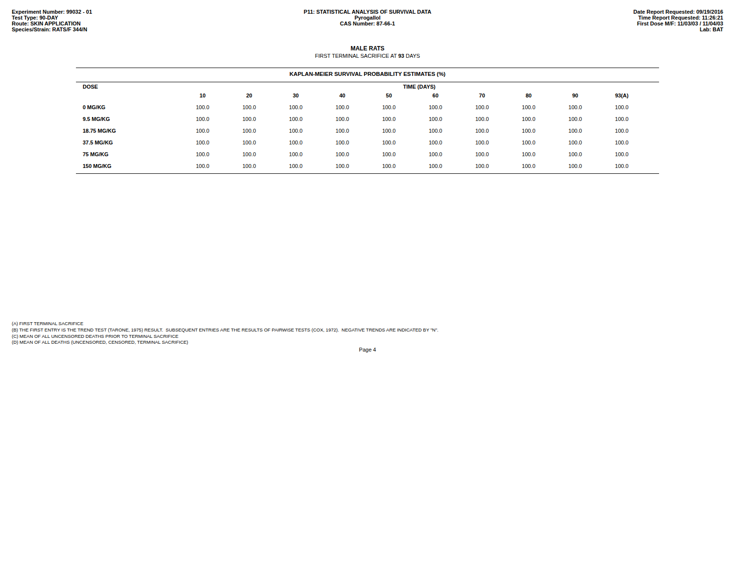| Experiment Number: 99032 - 01 Test Type: 90-DAY Route: SKIN APPLICATION Species/Strain: RATS/F 344/N | P11: STATISTICAL ANALYSIS OF SURVIVAL DATA Pyrogallol CAS Number: 87-66-1 | Date Report Requested: 09/19/2016 Time Report Requested: 11:26:21 First Dose M/F: 11/03/03 / 11/04/03 Lab: BAT |
MALE RATS
FIRST TERMINAL SACRIFICE AT 93 DAYS
KAPLAN-MEIER SURVIVAL PROBABILITY ESTIMATES (%)
| DOSE | TIME (DAYS) |
| --- | --- |
| | 10 | 20 | 30 | 40 | 50 | 60 | 70 | 80 | 90 | 93(A) | |
| 0 MG/KG | 100.0 | 100.0 | 100.0 | 100.0 | 100.0 | 100.0 | 100.0 | 100.0 | 100.0 | 100.0 | |
| 9.5 MG/KG | 100.0 | 100.0 | 100.0 | 100.0 | 100.0 | 100.0 | 100.0 | 100.0 | 100.0 | 100.0 | |
| 18.75 MG/KG | 100.0 | 100.0 | 100.0 | 100.0 | 100.0 | 100.0 | 100.0 | 100.0 | 100.0 | 100.0 | |
| 37.5 MG/KG | 100.0 | 100.0 | 100.0 | 100.0 | 100.0 | 100.0 | 100.0 | 100.0 | 100.0 | 100.0 | |
| 75 MG/KG | 100.0 | 100.0 | 100.0 | 100.0 | 100.0 | 100.0 | 100.0 | 100.0 | 100.0 | 100.0 | |
| 150 MG/KG | 100.0 | 100.0 | 100.0 | 100.0 | 100.0 | 100.0 | 100.0 | 100.0 | 100.0 | 100.0 | |
(A) FIRST TERMINAL SACRIFICE
(B) THE FIRST ENTRY IS THE TREND TEST (TARONE, 1975) RESULT. SUBSEQUENT ENTRIES ARE THE RESULTS OF PAIRWISE TESTS (COX, 1972). NEGATIVE TRENDS ARE INDICATED BY "N".
(C) MEAN OF ALL UNCENSORED DEATHS PRIOR TO TERMINAL SACRIFICE
(D) MEAN OF ALL DEATHS (UNCENSORED, CENSORED, TERMINAL SACRIFICE)
Page 4